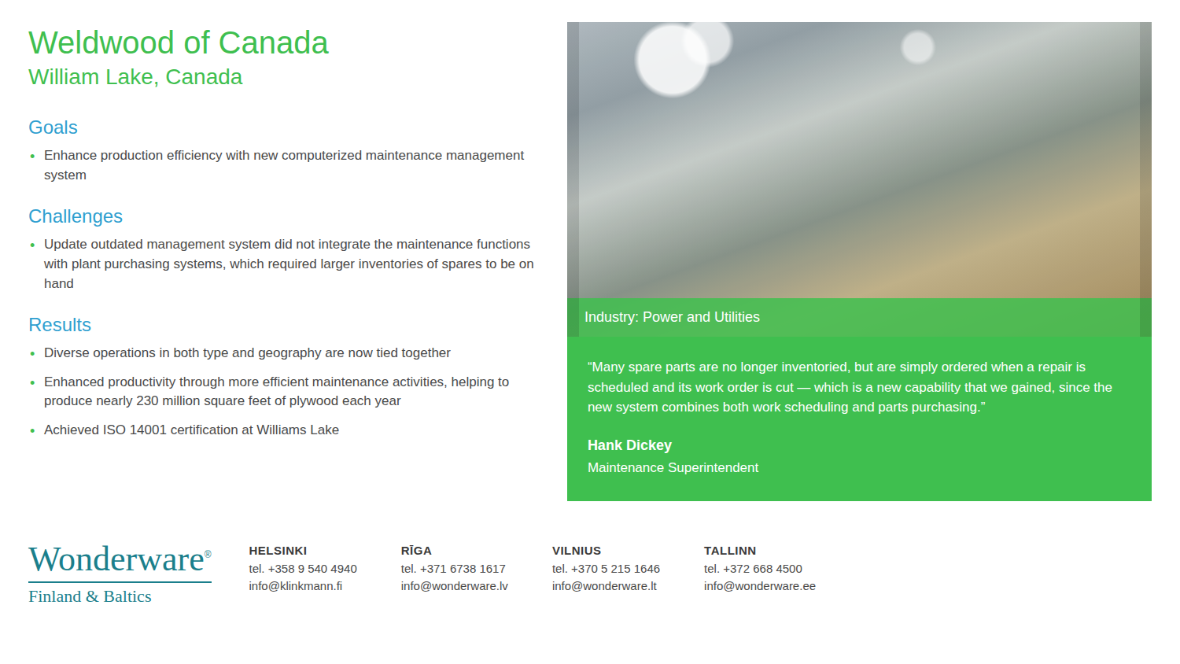Weldwood of Canada
William Lake, Canada
Goals
Enhance production efficiency with new computerized maintenance management system
Challenges
Update outdated management system did not integrate the maintenance functions with plant purchasing systems, which required larger inventories of spares to be on hand
Results
Diverse operations in both type and geography are now tied together
Enhanced productivity through more efficient maintenance activities, helping to produce nearly 230 million square feet of plywood each year
Achieved ISO 14001 certification at Williams Lake
Industry: Power and Utilities
“Many spare parts are no longer inventoried, but are simply ordered when a repair is scheduled and its work order is cut — which is a new capability that we gained, since the new system combines both work scheduling and parts purchasing.”
Hank Dickey
Maintenance Superintendent
Wonderware®
Finland & Baltics
HELSINKI
tel. +358 9 540 4940
info@klinkmann.fi
RĪGA
tel. +371 6738 1617
info@wonderware.lv
VILNIUS
tel. +370 5 215 1646
info@wonderware.lt
TALLINN
tel. +372 668 4500
info@wonderware.ee